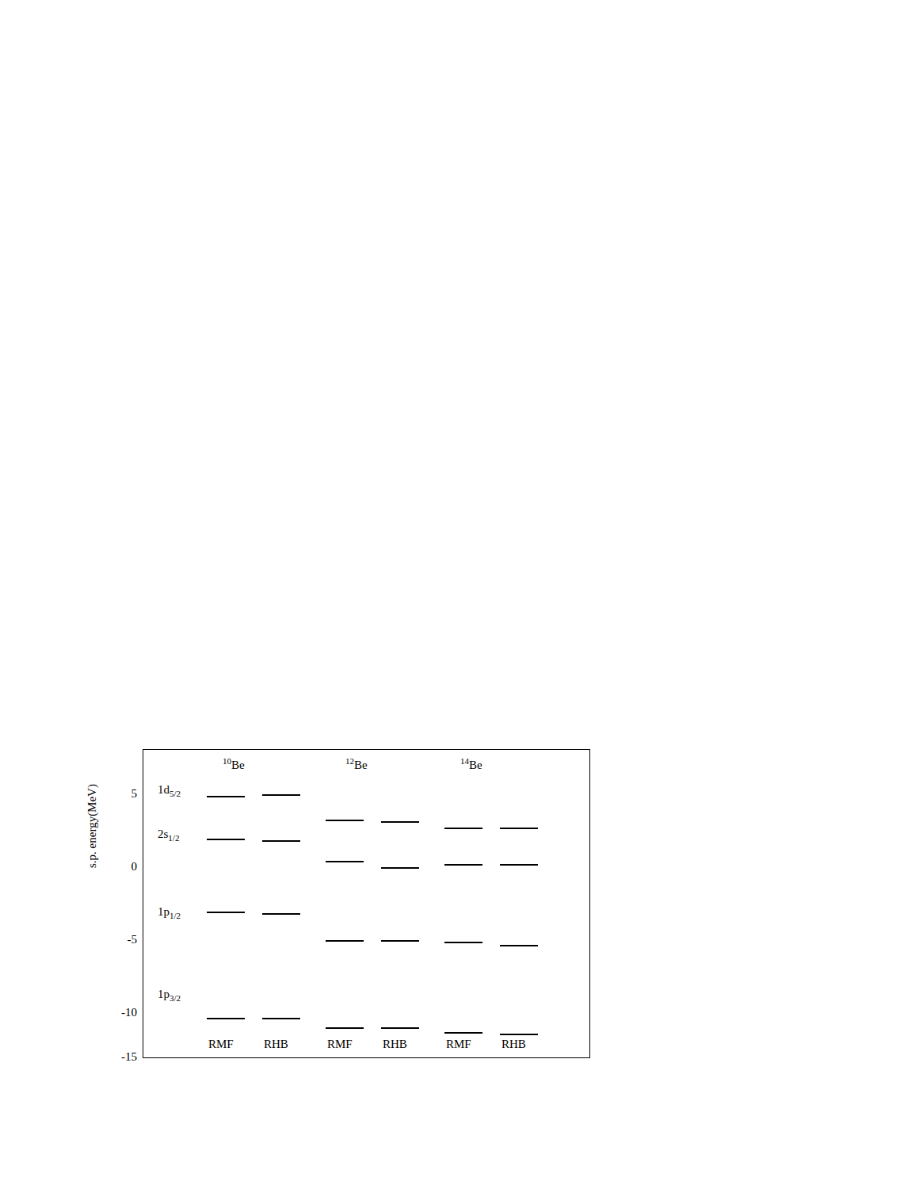s.p. energy(MeV)
5
0
-5
-10
-15
10Be
12Be
14Be
1d5/2
2s1/2
1p1/2
1p3/2
RMF
RHB
RMF
RHB
RMF
RHB